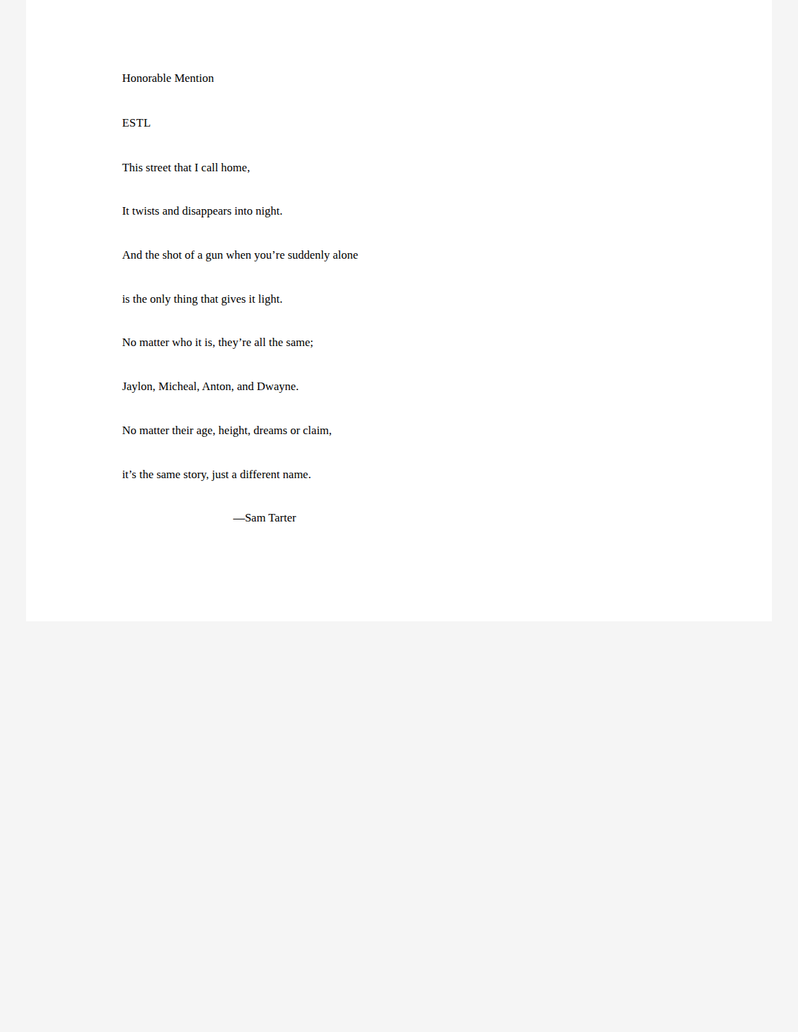Honorable Mention
ESTL
This street that I call home,
It twists and disappears into night.
And the shot of a gun when you’re suddenly alone
is the only thing that gives it light.
No matter who it is, they’re all the same;
Jaylon, Micheal, Anton, and Dwayne.
No matter their age, height, dreams or claim,
it’s the same story, just a different name.
—Sam Tarter